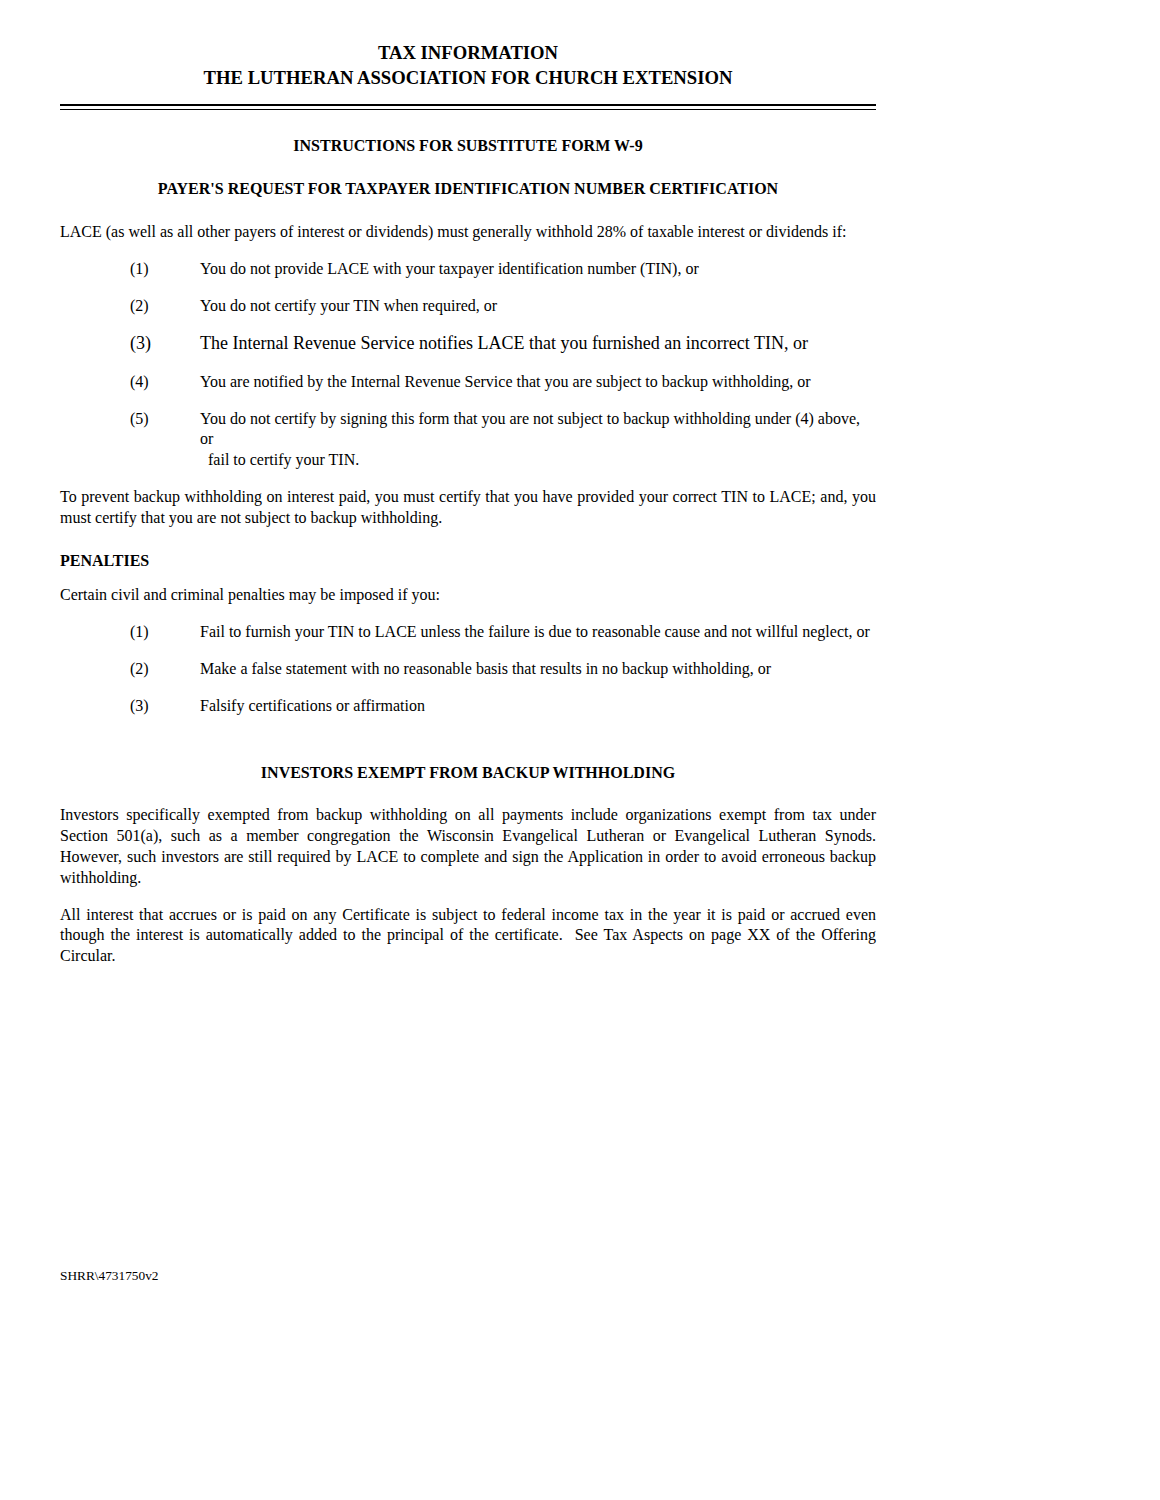TAX INFORMATION
THE LUTHERAN ASSOCIATION FOR CHURCH EXTENSION
INSTRUCTIONS FOR SUBSTITUTE FORM W-9
PAYER'S REQUEST FOR TAXPAYER IDENTIFICATION NUMBER CERTIFICATION
LACE (as well as all other payers of interest or dividends) must generally withhold 28% of taxable interest or dividends if:
(1) You do not provide LACE with your taxpayer identification number (TIN), or
(2) You do not certify your TIN when required, or
(3) The Internal Revenue Service notifies LACE that you furnished an incorrect TIN, or
(4) You are notified by the Internal Revenue Service that you are subject to backup withholding, or
(5) You do not certify by signing this form that you are not subject to backup withholding under (4) above, orfail to certify your TIN.
To prevent backup withholding on interest paid, you must certify that you have provided your correct TIN to LACE; and, you must certify that you are not subject to backup withholding.
PENALTIES
Certain civil and criminal penalties may be imposed if you:
(1) Fail to furnish your TIN to LACE unless the failure is due to reasonable cause and not willful neglect, or
(2) Make a false statement with no reasonable basis that results in no backup withholding, or
(3) Falsify certifications or affirmation
INVESTORS EXEMPT FROM BACKUP WITHHOLDING
Investors specifically exempted from backup withholding on all payments include organizations exempt from tax under Section 501(a), such as a member congregation the Wisconsin Evangelical Lutheran or Evangelical Lutheran Synods. However, such investors are still required by LACE to complete and sign the Application in order to avoid erroneous backup withholding.
All interest that accrues or is paid on any Certificate is subject to federal income tax in the year it is paid or accrued even though the interest is automatically added to the principal of the certificate. See Tax Aspects on page XX of the Offering Circular.
SHRR\4731750v2